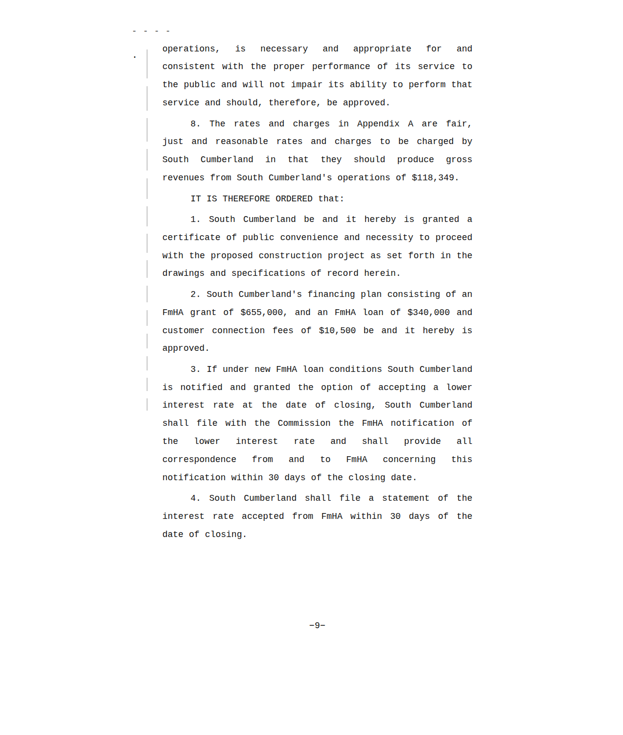- - - -
.
operations, is necessary and appropriate for and consistent with the proper performance of its service to the public and will not impair its ability to perform that service and should, therefore, be approved.
8. The rates and charges in Appendix A are fair, just and reasonable rates and charges to be charged by South Cumberland in that they should produce gross revenues from South Cumberland's operations of $118,349.
IT IS THEREFORE ORDERED that:
1. South Cumberland be and it hereby is granted a certificate of public convenience and necessity to proceed with the proposed construction project as set forth in the drawings and specifications of record herein.
2. South Cumberland's financing plan consisting of an FmHA grant of $655,000, and an FmHA loan of $340,000 and customer connection fees of $10,500 be and it hereby is approved.
3. If under new FmHA loan conditions South Cumberland is notified and granted the option of accepting a lower interest rate at the date of closing, South Cumberland shall file with the Commission the FmHA notification of the lower interest rate and shall provide all correspondence from and to FmHA concerning this notification within 30 days of the closing date.
4. South Cumberland shall file a statement of the interest rate accepted from FmHA within 30 days of the date of closing.
−9−